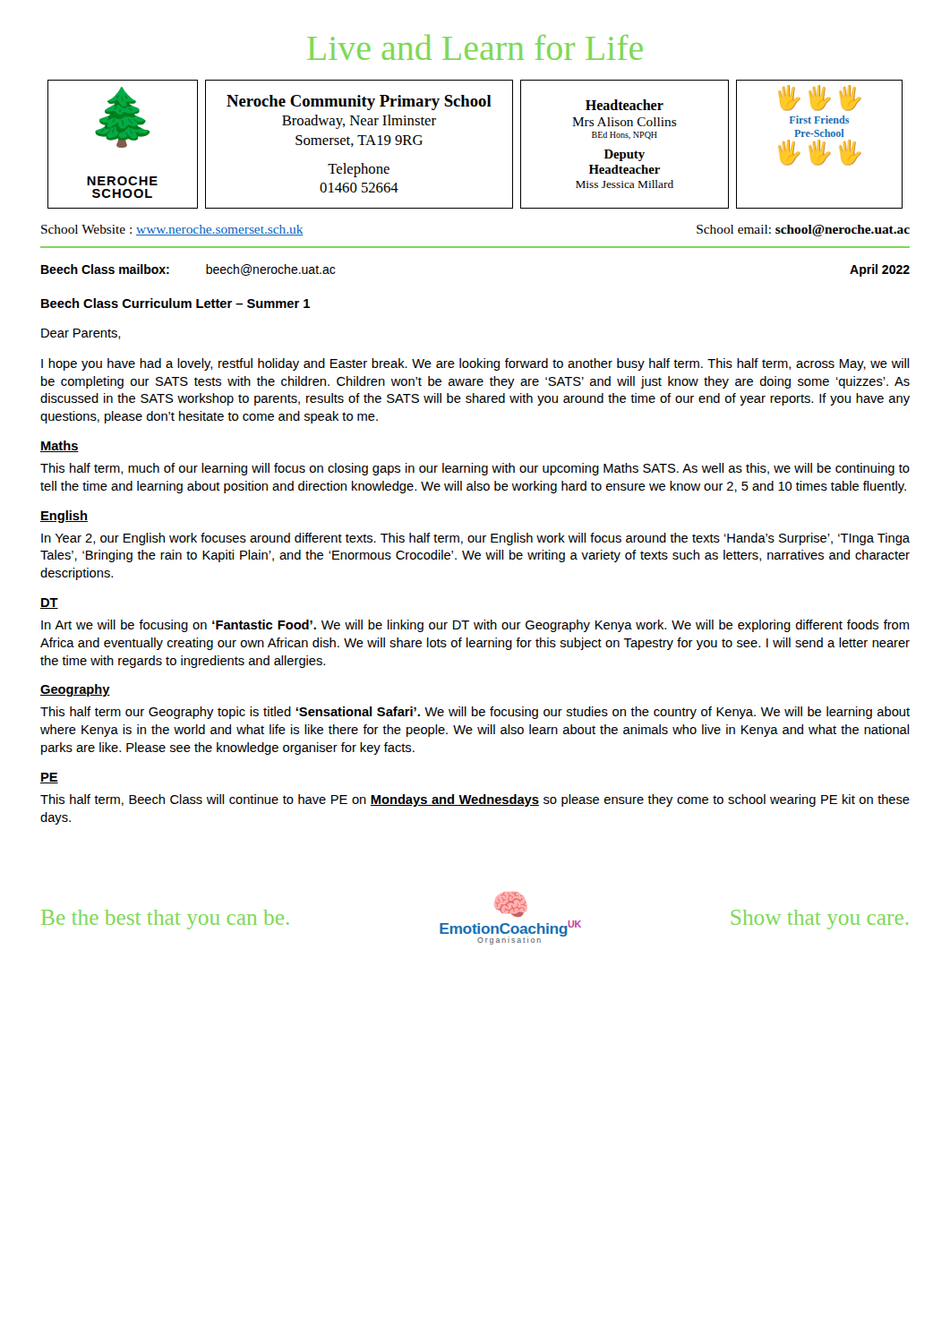Live and Learn for Life
| 🌲 NEROCHE SCHOOL | Neroche Community Primary School Broadway, Near Ilminster Somerset, TA19 9RG Telephone 01460 52664 | Headteacher Mrs Alison Collins BEd Hons, NPQH Deputy Headteacher Miss Jessica Millard | 🖐🖐🖐 First Friends Pre-School 🖐🖐🖐 |
School Website : www.neroche.somerset.sch.uk
School email: school@neroche.uat.ac
Beech Class mailbox: beech@neroche.uat.ac
April 2022
Beech Class Curriculum Letter – Summer 1
Dear Parents,
I hope you have had a lovely, restful holiday and Easter break. We are looking forward to another busy half term. This half term, across May, we will be completing our SATS tests with the children. Children won’t be aware they are ‘SATS’ and will just know they are doing some ‘quizzes’. As discussed in the SATS workshop to parents, results of the SATS will be shared with you around the time of our end of year reports. If you have any questions, please don’t hesitate to come and speak to me.
Maths
This half term, much of our learning will focus on closing gaps in our learning with our upcoming Maths SATS. As well as this, we will be continuing to tell the time and learning about position and direction knowledge. We will also be working hard to ensure we know our 2, 5 and 10 times table fluently.
English
In Year 2, our English work focuses around different texts. This half term, our English work will focus around the texts ‘Handa’s Surprise’, ‘TInga Tinga Tales’, ‘Bringing the rain to Kapiti Plain’, and the ‘Enormous Crocodile’. We will be writing a variety of texts such as letters, narratives and character descriptions.
DT
In Art we will be focusing on ‘Fantastic Food’. We will be linking our DT with our Geography Kenya work. We will be exploring different foods from Africa and eventually creating our own African dish. We will share lots of learning for this subject on Tapestry for you to see. I will send a letter nearer the time with regards to ingredients and allergies.
Geography
This half term our Geography topic is titled ‘Sensational Safari’. We will be focusing our studies on the country of Kenya. We will be learning about where Kenya is in the world and what life is like there for the people. We will also learn about the animals who live in Kenya and what the national parks are like. Please see the knowledge organiser for key facts.
PE
This half term, Beech Class will continue to have PE on Mondays and Wednesdays so please ensure they come to school wearing PE kit on these days.
Be the best that you can be.
🧠
EmotionCoachingUK
Organisation
Show that you care.